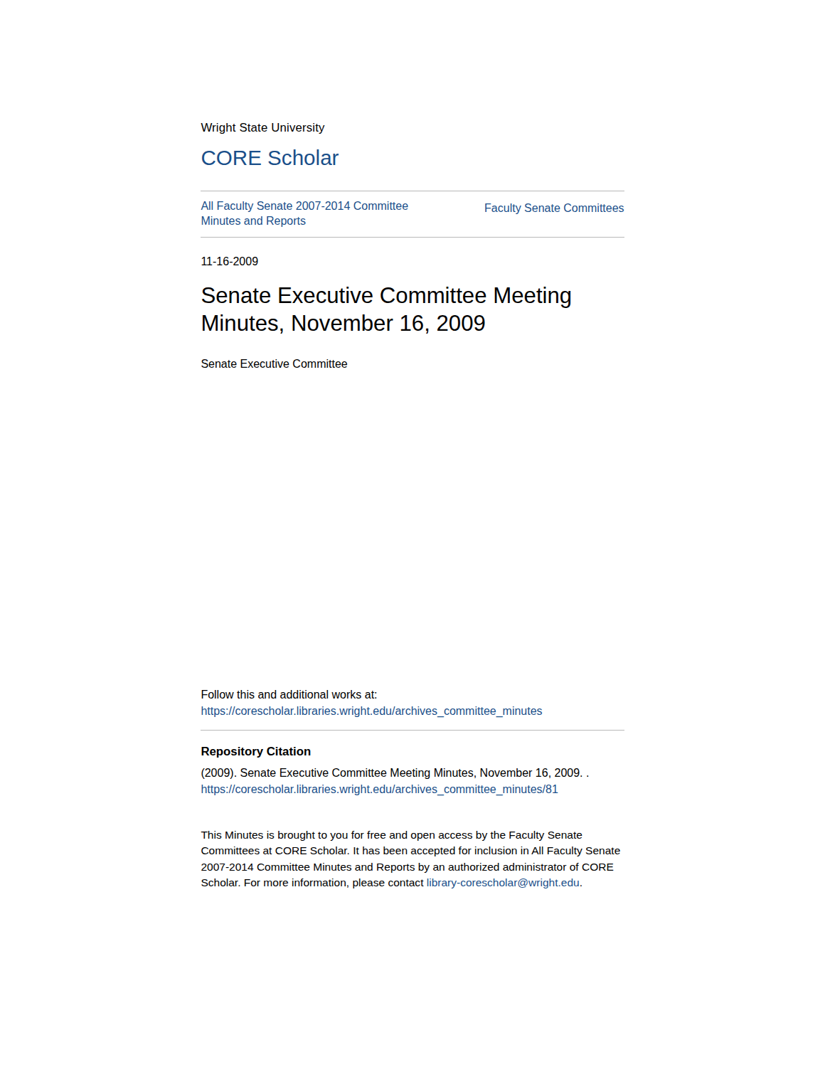Wright State University
CORE Scholar
All Faculty Senate 2007-2014 Committee Minutes and Reports
Faculty Senate Committees
11-16-2009
Senate Executive Committee Meeting Minutes, November 16, 2009
Senate Executive Committee
Follow this and additional works at: https://corescholar.libraries.wright.edu/archives_committee_minutes
Repository Citation
(2009). Senate Executive Committee Meeting Minutes, November 16, 2009. .
https://corescholar.libraries.wright.edu/archives_committee_minutes/81
This Minutes is brought to you for free and open access by the Faculty Senate Committees at CORE Scholar. It has been accepted for inclusion in All Faculty Senate 2007-2014 Committee Minutes and Reports by an authorized administrator of CORE Scholar. For more information, please contact library-corescholar@wright.edu.